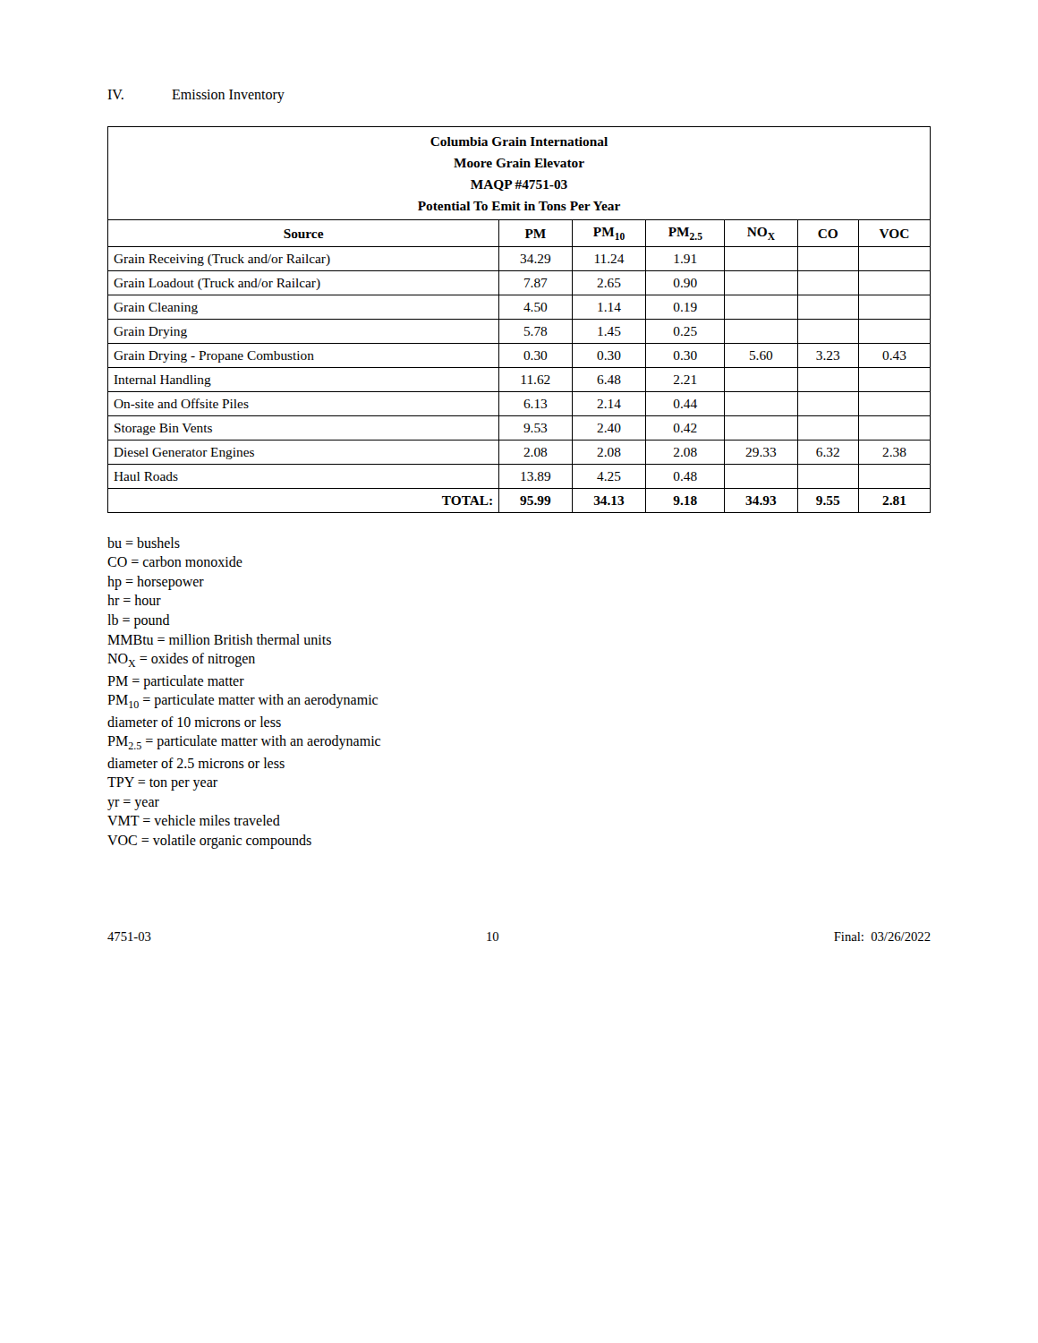IV. Emission Inventory
| Columbia Grain International |
| Moore Grain Elevator |
| MAQP #4751-03 |
| Potential To Emit in Tons Per Year |
| Source | PM | PM 10 | PM 2.5 | NO X | CO | VOC |
| Grain Receiving (Truck and/or Railcar) | 34.29 | 11.24 | 1.91 | | | |
| Grain Loadout (Truck and/or Railcar) | 7.87 | 2.65 | 0.90 | | | |
| Grain Cleaning | 4.50 | 1.14 | 0.19 | | | |
| Grain Drying | 5.78 | 1.45 | 0.25 | | | |
| Grain Drying - Propane Combustion | 0.30 | 0.30 | 0.30 | 5.60 | 3.23 | 0.43 |
| Internal Handling | 11.62 | 6.48 | 2.21 | | | |
| On-site and Offsite Piles | 6.13 | 2.14 | 0.44 | | | |
| Storage Bin Vents | 9.53 | 2.40 | 0.42 | | | |
| Diesel Generator Engines | 2.08 | 2.08 | 2.08 | 29.33 | 6.32 | 2.38 |
| Haul Roads | 13.89 | 4.25 | 0.48 | | | |
| TOTAL: | 95.99 | 34.13 | 9.18 | 34.93 | 9.55 | 2.81 |
bu = bushels
CO = carbon monoxide
hp = horsepower
hr = hour
lb = pound
MMBtu = million British thermal units
NOX = oxides of nitrogen
PM = particulate matter
PM10 = particulate matter with an aerodynamic
diameter of 10 microns or less
PM2.5 = particulate matter with an aerodynamic
diameter of 2.5 microns or less
TPY = ton per year
yr = year
VMT = vehicle miles traveled
VOC = volatile organic compounds
4751-03
10
Final: 03/26/2022